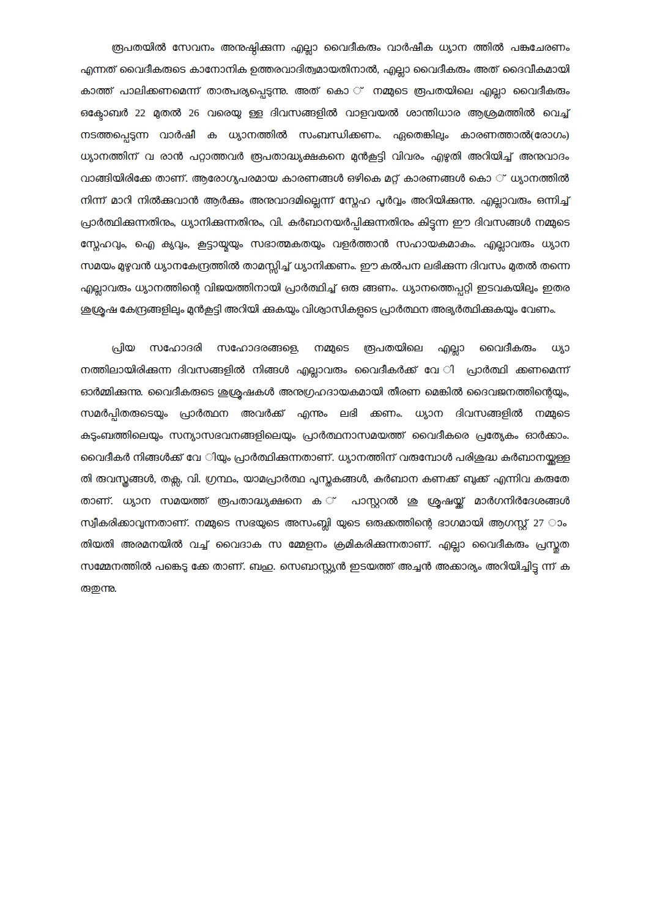രൂപതയിൽ സേവനം അനുഷ്ഠിക്കുന്ന എല്ലാ വൈദീകരും വാർഷീക ധ്യാന ത്തിൽ പങ്കുചേരണം എന്നത് വൈദീകരുടെ കാനോനിക ഉത്തരവാദിത്വമായതിനാൽ, എല്ലാ വൈദീകരും അത് ദൈവീകമായി കാത്ത് പാലിക്കണമെന്ന് താത്പര്യപ്പെടുന്നു. അത് കൊ ് നമ്മുടെ രൂപതയിലെ എല്ലാ വൈദീകരും ഒക്ടോബർ 22 മുതൽ 26 വരെയു ള്ള ദിവസങ്ങളിൽ വാളവയൽ ശാന്തിധാര ആശ്രമത്തിൽ വെച്ച് നടത്തപ്പെടുന്ന വാർഷീ ക ധ്യാനത്തിൽ സംബന്ധിക്കണം. ഏതെങ്കിലും കാരണത്താൽ(രോഗം) ധ്യാനത്തിന് വ രാൻ പറ്റാത്തവർ രൂപതാദ്ധ്യക്ഷകനെ മുൻകൂട്ടി വിവരം എഴുതി അറിയിച്ച് അനുവാദം വാങ്ങിയിരിക്കേ താണ്. ആരോഗ്യപരമായ കാരണങ്ങൾ ഒഴികെ മറ്റ് കാരണങ്ങൾ കൊ ് ധ്യാനത്തിൽ നിന്ന് മാറി നിൽക്കുവാൻ ആർക്കും അനുവാദമില്ലെന്ന് സ്നേഹ പൂർവ്വം അറിയിക്കുന്നു. എല്ലാവരും ഒന്നിച്ച് പ്രാർത്ഥിക്കുന്നതിനും, ധ്യാനിക്കുന്നതിനും, വി. കുർബാനയർപ്പിക്കുന്നതിനും കിട്ടുന്ന ഈ ദിവസങ്ങൾ നമ്മുടെ സ്നേഹവും, ഐ ക്യവും, കൂട്ടായ്മയും സഭാത്മകതയും വളർത്താൻ സഹായകമാകും. എല്ലാവരും ധ്യാന സമയം മുഴുവൻ ധ്യാനകേന്ദ്രത്തിൽ താമസ്സിച്ച് ധ്യാനിക്കണം. ഈ കൽപന ലഭിക്കുന്ന ദിവസം മുതൽ തന്നെ എല്ലാവരും ധ്യാനത്തിന്റെ വിജയത്തിനായി പ്രാർത്ഥിച്ച് ഒരു ങ്ങണം. ധ്യാനത്തെപ്പറ്റി ഇടവകയിലും ഇതര ശുശ്രൂഷ കേന്ദ്രങ്ങളിലും മുൻകൂട്ടി അറിയി ക്കുകയും വിശ്വാസികളുടെ പ്രാർത്ഥന അഭ്യർത്ഥിക്കുകയും വേണം.
പ്രിയ സഹോദരി സഹോദരങ്ങളെ, നമ്മുടെ രൂപതയിലെ എല്ലാ വൈദീകരും ധ്യാ നത്തിലായിരിക്കുന്ന ദിവസങ്ങളിൽ നിങ്ങൾ എല്ലാവരും വൈദീകർക്ക് വേ ി പ്രാർത്ഥി ക്കണമെന്ന് ഓർമ്മിക്കുന്നു. വൈദീകരുടെ ശുശ്രൂഷകൾ അനുഗ്രഹദായകമായി തീരണ മെങ്കിൽ ദൈവജനത്തിന്റെയും, സമർപ്പിതരുടെയും പ്രാർത്ഥന അവർക്ക് എന്നും ലഭി ക്കണം. ധ്യാന ദിവസങ്ങളിൽ നമ്മുടെ കുടുംബത്തിലെയും സന്യാസഭവനങ്ങളിലെയും പ്രാർത്ഥനാസമയത്ത് വൈദീകരെ പ്രത്യേകം ഓർക്കാം. വൈദീകർ നിങ്ങൾക്ക് വേ ിയും പ്രാർത്ഥിക്കുന്നതാണ്. ധ്യാനത്തിന് വരുമ്പോൾ പരിശുദ്ധ കുർബാനയ്ക്കുള്ള തി രുവസ്ത്രങ്ങൾ, തക്സ, വി. ഗ്രന്ഥം, യാമപ്രാർത്ഥ പുസ്തകങ്ങൾ, കുർബാന കണക്ക് ബുക്ക് എന്നിവ കരുതേ താണ്. ധ്യാന സമയത്ത് രൂപതാദ്ധ്യക്ഷനെ ക ് പാസ്റ്ററൽ ശു ശ്രൂഷയ്ക്ക് മാർഗനിർദേശങ്ങൾ സ്വീകരിക്കാവുന്നതാണ്. നമ്മുടെ സഭയുടെ അസംബ്ലി യുടെ ഒരുക്കത്തിന്റെ ഭാഗമായി ആഗസ്റ്റ് 27 ാം തിയതി അരമനയിൽ വച്ച് വൈദാക സ മ്മേളനം ക്രമികരിക്കുന്നതാണ്. എല്ലാ വൈദീകരും പ്രസ്തുത സമ്മേനത്തിൽ പങ്കെടു ക്കേ താണ്. ബഹു. സെബാസ്റ്റ്യൻ ഇടയത്ത് അച്ചൻ അക്കാര്യം അറിയിച്ചിട്ടു ന്ന് ക രുതുന്നു.